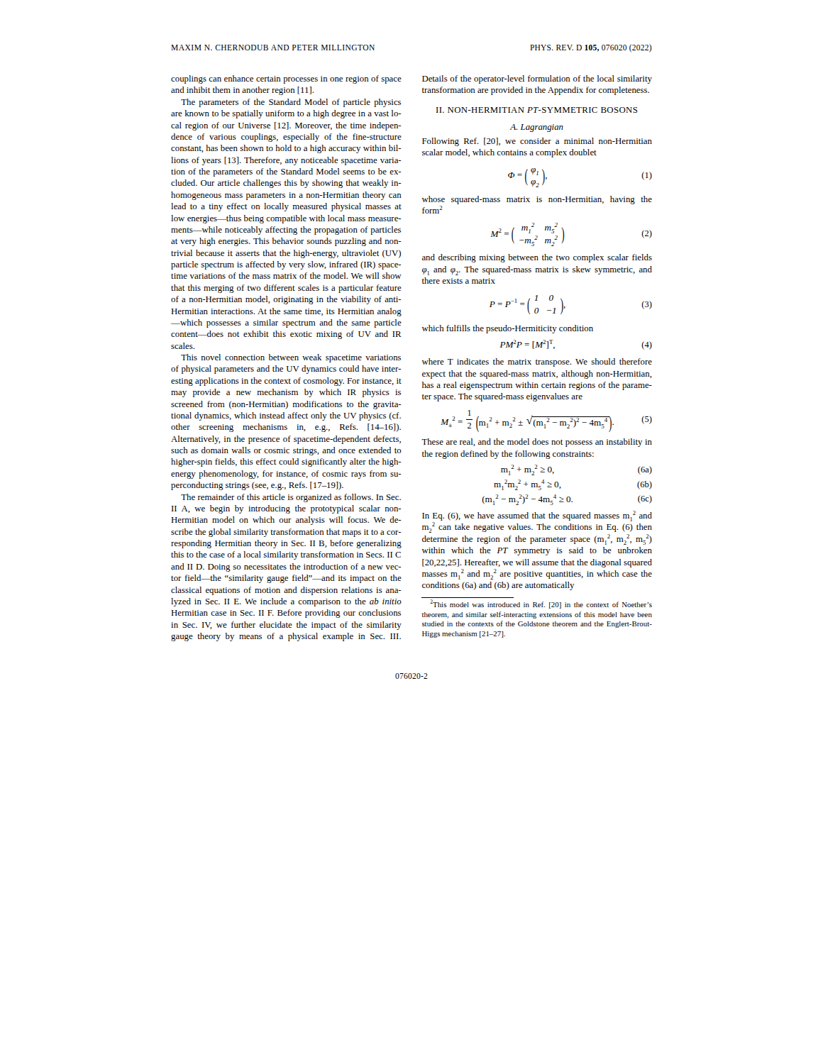Maxim N. Chernodub and Peter Millington
PHYS. REV. D 105, 076020 (2022)
couplings can enhance certain processes in one region of space and inhibit them in another region [11].
The parameters of the Standard Model of particle physics are known to be spatially uniform to a high degree in a vast local region of our Universe [12]. Moreover, the time independence of various couplings, especially of the fine-structure constant, has been shown to hold to a high accuracy within billions of years [13]. Therefore, any noticeable spacetime variation of the parameters of the Standard Model seems to be excluded. Our article challenges this by showing that weakly inhomogeneous mass parameters in a non-Hermitian theory can lead to a tiny effect on locally measured physical masses at low energies—thus being compatible with local mass measurements—while noticeably affecting the propagation of particles at very high energies. This behavior sounds puzzling and nontrivial because it asserts that the high-energy, ultraviolet (UV) particle spectrum is affected by very slow, infrared (IR) spacetime variations of the mass matrix of the model. We will show that this merging of two different scales is a particular feature of a non-Hermitian model, originating in the viability of anti-Hermitian interactions. At the same time, its Hermitian analog—which possesses a similar spectrum and the same particle content—does not exhibit this exotic mixing of UV and IR scales.
This novel connection between weak spacetime variations of physical parameters and the UV dynamics could have interesting applications in the context of cosmology. For instance, it may provide a new mechanism by which IR physics is screened from (non-Hermitian) modifications to the gravitational dynamics, which instead affect only the UV physics (cf. other screening mechanisms in, e.g., Refs. [14–16]). Alternatively, in the presence of spacetime-dependent defects, such as domain walls or cosmic strings, and once extended to higher-spin fields, this effect could significantly alter the high-energy phenomenology, for instance, of cosmic rays from superconducting strings (see, e.g., Refs. [17–19]).
The remainder of this article is organized as follows. In Sec. II A, we begin by introducing the prototypical scalar non-Hermitian model on which our analysis will focus. We describe the global similarity transformation that maps it to a corresponding Hermitian theory in Sec. II B, before generalizing this to the case of a local similarity transformation in Secs. II C and II D. Doing so necessitates the introduction of a new vector field—the “similarity gauge field”—and its impact on the classical equations of motion and dispersion relations is analyzed in Sec. II E. We include a comparison to the ab initio Hermitian case in Sec. II F. Before providing our conclusions in Sec. IV, we further elucidate the impact of the similarity gauge theory by means of a physical example in Sec. III. Details of the operator-level formulation of the local similarity transformation are provided in the Appendix for completeness.
II. NON-HERMITIAN PT-SYMMETRIC BOSONS
A. Lagrangian
Following Ref. [20], we consider a minimal non-Hermitian scalar model, which contains a complex doublet
Φ =
| φ 1 |
| φ 2 |
,
(1)
whose squared-mass matrix is non-Hermitian, having the form2
M2 =
| m 1 2 | m 5 2 |
| −m 5 2 | m 2 2 |
(2)
and describing mixing between the two complex scalar fields φ1 and φ2. The squared-mass matrix is skew symmetric, and there exists a matrix
P = P−1 =
| 1 | 0 |
| 0 | −1 |
,
(3)
which fulfills the pseudo-Hermiticity condition
PM2P = [M2]T,
(4)
where T indicates the matrix transpose. We should therefore expect that the squared-mass matrix, although non-Hermitian, has a real eigenspectrum within certain regions of the parameter space. The squared-mass eigenvalues are
M±2 = 12 m12 + m22 ± (m12 − m22)2 − 4m54 .
(5)
These are real, and the model does not possess an instability in the region defined by the following constraints:
m12 + m22 ≥ 0,
(6a)
m12m22 + m54 ≥ 0,
(6b)
(m12 − m22)2 − 4m54 ≥ 0.
(6c)
In Eq. (6), we have assumed that the squared masses m12 and m22 can take negative values. The conditions in Eq. (6) then determine the region of the parameter space (m12, m22, m52) within which the PT symmetry is said to be unbroken [20,22,25]. Hereafter, we will assume that the diagonal squared masses m12 and m22 are positive quantities, in which case the conditions (6a) and (6b) are automatically
2This model was introduced in Ref. [20] in the context of Noether’s theorem, and similar self-interacting extensions of this model have been studied in the contexts of the Goldstone theorem and the Englert-Brout-Higgs mechanism [21–27].
076020-2